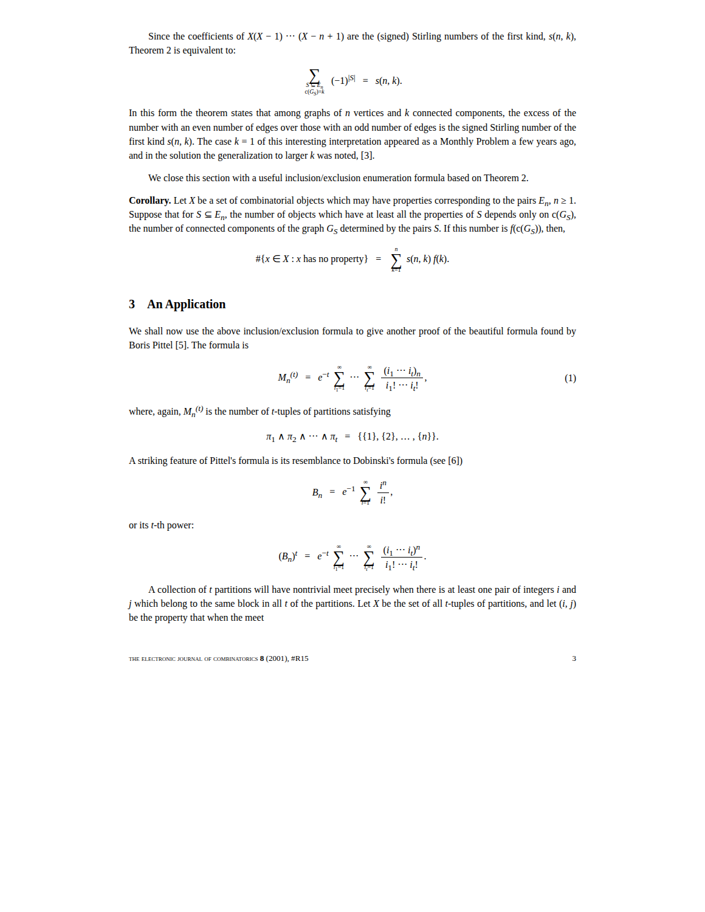Since the coefficients of X(X − 1) ··· (X − n + 1) are the (signed) Stirling numbers of the first kind, s(n, k), Theorem 2 is equivalent to:
∑ S ⊆ En c(GS)=k (−1)|S| = s(n, k).
In this form the theorem states that among graphs of n vertices and k connected components, the excess of the number with an even number of edges over those with an odd number of edges is the signed Stirling number of the first kind s(n, k). The case k = 1 of this interesting interpretation appeared as a Monthly Problem a few years ago, and in the solution the generalization to larger k was noted, [3].
We close this section with a useful inclusion/exclusion enumeration formula based on Theorem 2.
Corollary. Let X be a set of combinatorial objects which may have properties corresponding to the pairs En, n ≥ 1. Suppose that for S ⊆ En, the number of objects which have at least all the properties of S depends only on c(GS), the number of connected components of the graph GS determined by the pairs S. If this number is f(c(GS)), then,
#{x ∈ X : x has no property} = n ∑ k=1 s(n, k) f(k).
3 An Application
We shall now use the above inclusion/exclusion formula to give another proof of the beautiful formula found by Boris Pittel [5]. The formula is
Mn(t) = e−t ∞ ∑ i1=1 ··· ∞ ∑ it=1 (i1 ··· it)n i1! ··· it! , (1)
where, again, Mn(t) is the number of t-tuples of partitions satisfying
π1 ∧ π2 ∧ ··· ∧ πt = {{1}, {2}, … , {n}}.
A striking feature of Pittel's formula is its resemblance to Dobinski's formula (see [6])
Bn = e−1 ∞ ∑ i=1 in i! ,
or its t-th power:
(Bn)t = e−t ∞ ∑ i1=1 ··· ∞ ∑ it=1 (i1 ··· it)n i1! ··· it! .
A collection of t partitions will have nontrivial meet precisely when there is at least one pair of integers i and j which belong to the same block in all t of the partitions. Let X be the set of all t-tuples of partitions, and let (i, j) be the property that when the meet
the electronic journal of combinatorics 8 (2001), #R15 3